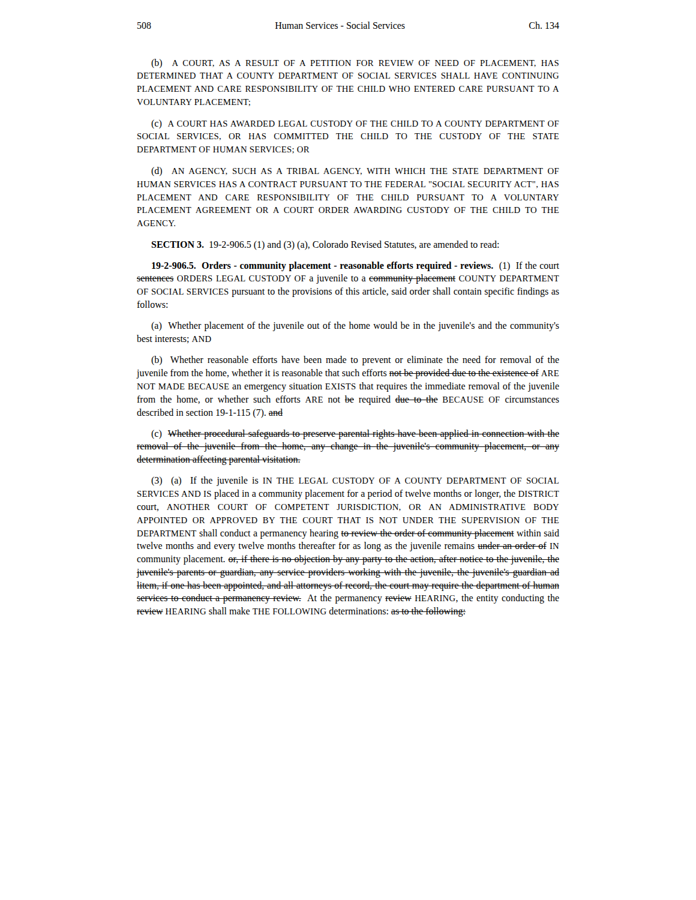508
Human Services - Social Services
Ch. 134
(b) A court, as a result of a petition for review of need of placement, has determined that a county department of social services shall have continuing placement and care responsibility of the child who entered care pursuant to a voluntary placement;
(c) A court has awarded legal custody of the child to a county department of social services, or has committed the child to the custody of the state department of human services; or
(d) An agency, such as a tribal agency, with which the state department of human services has a contract pursuant to the federal "Social Security Act", has placement and care responsibility of the child pursuant to a voluntary placement agreement or a court order awarding custody of the child to the agency.
SECTION 3. 19-2-906.5 (1) and (3) (a), Colorado Revised Statutes, are amended to read:
19-2-906.5. Orders - community placement - reasonable efforts required - reviews. (1) If the court sentences orders legal custody of a juvenile to a community placement county department of social services pursuant to the provisions of this article, said order shall contain specific findings as follows:
(a) Whether placement of the juvenile out of the home would be in the juvenile's and the community's best interests; and
(b) Whether reasonable efforts have been made to prevent or eliminate the need for removal of the juvenile from the home, whether it is reasonable that such efforts not be provided due to the existence of are not made because an emergency situation exists that requires the immediate removal of the juvenile from the home, or whether such efforts are not be required due to the because of circumstances described in section 19-1-115 (7). and
(c) Whether procedural safeguards to preserve parental rights have been applied in connection with the removal of the juvenile from the home, any change in the juvenile's community placement, or any determination affecting parental visitation.
(3) (a) If the juvenile is in the legal custody of a county department of social services and is placed in a community placement for a period of twelve months or longer, the district court, another court of competent jurisdiction, or an administrative body appointed or approved by the court that is not under the supervision of the department shall conduct a permanency hearing to review the order of community placement within said twelve months and every twelve months thereafter for as long as the juvenile remains under an order of in community placement. or, if there is no objection by any party to the action, after notice to the juvenile, the juvenile's parents or guardian, any service providers working with the juvenile, the juvenile's guardian ad litem, if one has been appointed, and all attorneys of record, the court may require the department of human services to conduct a permanency review. At the permanency review hearing, the entity conducting the review hearing shall make the following determinations: as to the following: